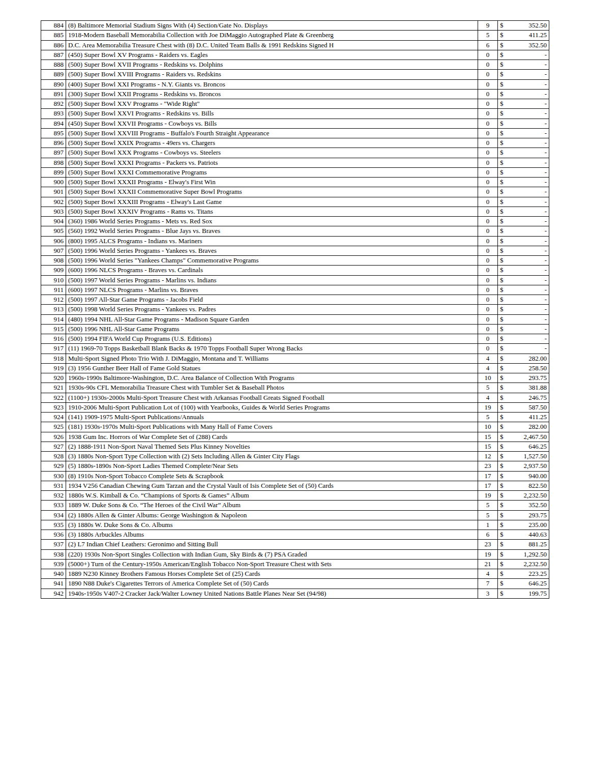| 884 | (8) Baltimore Memorial Stadium Signs With (4) Section/Gate No. Displays | 9 | $ | 352.50 |
| 885 | 1918-Modern Baseball Memorabilia Collection with Joe DiMaggio Autographed Plate & Greenberg | 5 | $ | 411.25 |
| 886 | D.C. Area Memorabilia Treasure Chest with (8) D.C. United Team Balls & 1991 Redskins Signed H | 6 | $ | 352.50 |
| 887 | (450) Super Bowl XV Programs - Raiders vs. Eagles | 0 | $ | - |
| 888 | (500) Super Bowl XVII Programs - Redskins vs. Dolphins | 0 | $ | - |
| 889 | (500) Super Bowl XVIII Programs - Raiders vs. Redskins | 0 | $ | - |
| 890 | (400) Super Bowl XXI Programs - N.Y. Giants vs. Broncos | 0 | $ | - |
| 891 | (300) Super Bowl XXII Programs - Redskins vs. Broncos | 0 | $ | - |
| 892 | (500) Super Bowl XXV Programs - "Wide Right" | 0 | $ | - |
| 893 | (500) Super Bowl XXVI Programs - Redskins vs. Bills | 0 | $ | - |
| 894 | (450) Super Bowl XXVII Programs - Cowboys vs. Bills | 0 | $ | - |
| 895 | (500) Super Bowl XXVIII Programs - Buffalo's Fourth Straight Appearance | 0 | $ | - |
| 896 | (500) Super Bowl XXIX Programs - 49ers vs. Chargers | 0 | $ | - |
| 897 | (500) Super Bowl XXX Programs - Cowboys vs. Steelers | 0 | $ | - |
| 898 | (500) Super Bowl XXXI Programs - Packers vs. Patriots | 0 | $ | - |
| 899 | (500) Super Bowl XXXI Commemorative Programs | 0 | $ | - |
| 900 | (500) Super Bowl XXXII Programs - Elway's First Win | 0 | $ | - |
| 901 | (500) Super Bowl XXXII Commemorative Super Bowl Programs | 0 | $ | - |
| 902 | (500) Super Bowl XXXIII Programs - Elway's Last Game | 0 | $ | - |
| 903 | (500) Super Bowl XXXIV Programs - Rams vs. Titans | 0 | $ | - |
| 904 | (360) 1986 World Series Programs - Mets vs. Red Sox | 0 | $ | - |
| 905 | (560) 1992 World Series Programs - Blue Jays vs. Braves | 0 | $ | - |
| 906 | (800) 1995 ALCS Programs - Indians vs. Mariners | 0 | $ | - |
| 907 | (500) 1996 World Series Programs - Yankees vs. Braves | 0 | $ | - |
| 908 | (500) 1996 World Series "Yankees Champs" Commemorative Programs | 0 | $ | - |
| 909 | (600) 1996 NLCS Programs - Braves vs. Cardinals | 0 | $ | - |
| 910 | (500) 1997 World Series Programs - Marlins vs. Indians | 0 | $ | - |
| 911 | (600) 1997 NLCS Programs - Marlins vs. Braves | 0 | $ | - |
| 912 | (500) 1997 All-Star Game Programs - Jacobs Field | 0 | $ | - |
| 913 | (500) 1998 World Series Programs - Yankees vs. Padres | 0 | $ | - |
| 914 | (480) 1994 NHL All-Star Game Programs - Madison Square Garden | 0 | $ | - |
| 915 | (500) 1996 NHL All-Star Game Programs | 0 | $ | - |
| 916 | (500) 1994 FIFA World Cup Programs (U.S. Editions) | 0 | $ | - |
| 917 | (11) 1969-70 Topps Basketball Blank Backs & 1970 Topps Football Super Wrong Backs | 0 | $ | - |
| 918 | Multi-Sport Signed Photo Trio With J. DiMaggio, Montana and T. Williams | 4 | $ | 282.00 |
| 919 | (3) 1956 Gunther Beer Hall of Fame Gold Statues | 4 | $ | 258.50 |
| 920 | 1960s-1990s Baltimore-Washington, D.C. Area Balance of Collection With Programs | 10 | $ | 293.75 |
| 921 | 1930s-90s CFL Memorabilia Treasure Chest with Tumbler Set & Baseball Photos | 5 | $ | 381.88 |
| 922 | (1100+) 1930s-2000s Multi-Sport Treasure Chest with Arkansas Football Greats Signed Football | 4 | $ | 246.75 |
| 923 | 1910-2006 Multi-Sport Publication Lot of (100) with Yearbooks, Guides & World Series Programs | 19 | $ | 587.50 |
| 924 | (141) 1909-1975 Multi-Sport Publications/Annuals | 5 | $ | 411.25 |
| 925 | (181) 1930s-1970s Multi-Sport Publications with Many Hall of Fame Covers | 10 | $ | 282.00 |
| 926 | 1938 Gum Inc. Horrors of War Complete Set of (288) Cards | 15 | $ | 2,467.50 |
| 927 | (2) 1888-1911 Non-Sport Naval Themed Sets Plus Kinney Novelties | 15 | $ | 646.25 |
| 928 | (3) 1880s Non-Sport Type Collection with (2) Sets Including Allen & Ginter City Flags | 12 | $ | 1,527.50 |
| 929 | (5) 1880s-1890s Non-Sport Ladies Themed Complete/Near Sets | 23 | $ | 2,937.50 |
| 930 | (8) 1910s Non-Sport Tobacco Complete Sets & Scrapbook | 17 | $ | 940.00 |
| 931 | 1934 V256 Canadian Chewing Gum Tarzan and the Crystal Vault of Isis Complete Set of (50) Cards | 17 | $ | 822.50 |
| 932 | 1880s W.S. Kimball & Co. “Champions of Sports & Games” Album | 19 | $ | 2,232.50 |
| 933 | 1889 W. Duke Sons & Co. “The Heroes of the Civil War” Album | 5 | $ | 352.50 |
| 934 | (2) 1880s Allen & Ginter Albums: George Washington & Napoleon | 5 | $ | 293.75 |
| 935 | (3) 1880s W. Duke Sons & Co. Albums | 1 | $ | 235.00 |
| 936 | (3) 1880s Arbuckles Albums | 6 | $ | 440.63 |
| 937 | (2) L7 Indian Chief Leathers: Geronimo and Sitting Bull | 23 | $ | 881.25 |
| 938 | (220) 1930s Non-Sport Singles Collection with Indian Gum, Sky Birds & (7) PSA Graded | 19 | $ | 1,292.50 |
| 939 | (5000+) Turn of the Century-1950s American/English Tobacco Non-Sport Treasure Chest with Sets | 21 | $ | 2,232.50 |
| 940 | 1889 N230 Kinney Brothers Famous Horses Complete Set of (25) Cards | 4 | $ | 223.25 |
| 941 | 1890 N88 Duke's Cigarettes Terrors of America Complete Set of (50) Cards | 7 | $ | 646.25 |
| 942 | 1940s-1950s V407-2 Cracker Jack/Walter Lowney United Nations Battle Planes Near Set (94/98) | 3 | $ | 199.75 |